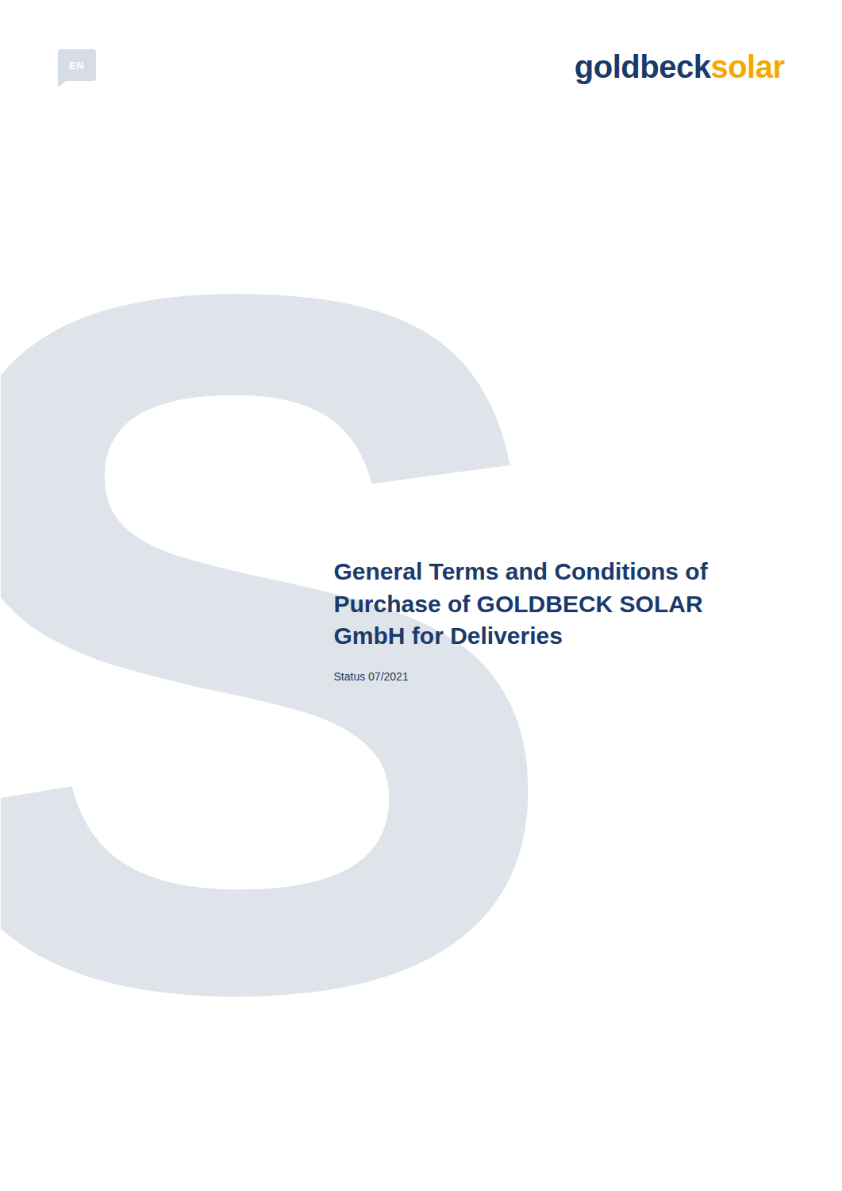EN
goldbeck solar
S
General Terms and Conditions of Purchase of GOLDBECK SOLAR GmbH for Deliveries
Status 07/2021